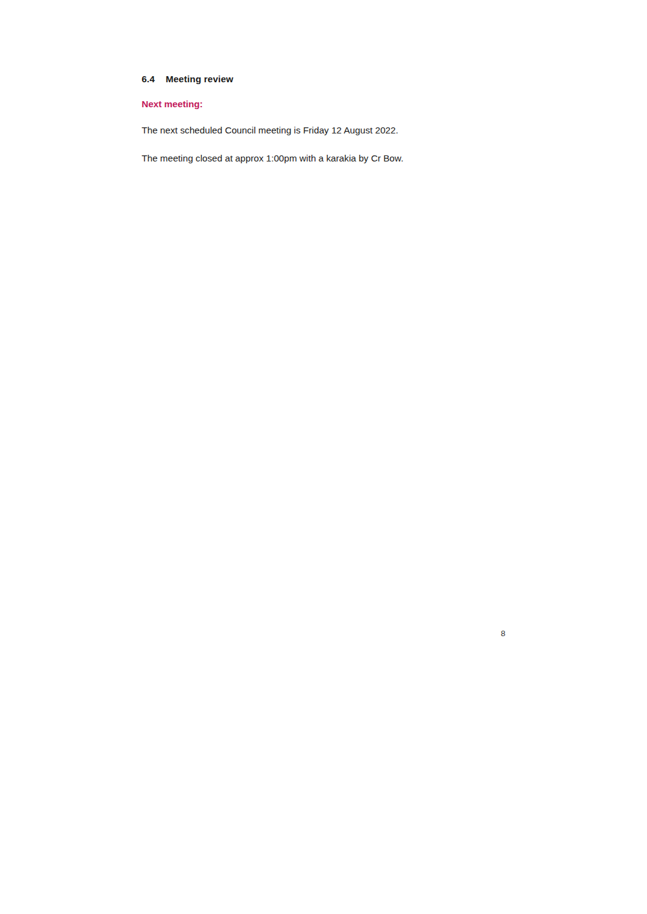6.4 Meeting review
Next meeting:
The next scheduled Council meeting is Friday 12 August 2022.
The meeting closed at approx 1:00pm with a karakia by Cr Bow.
8